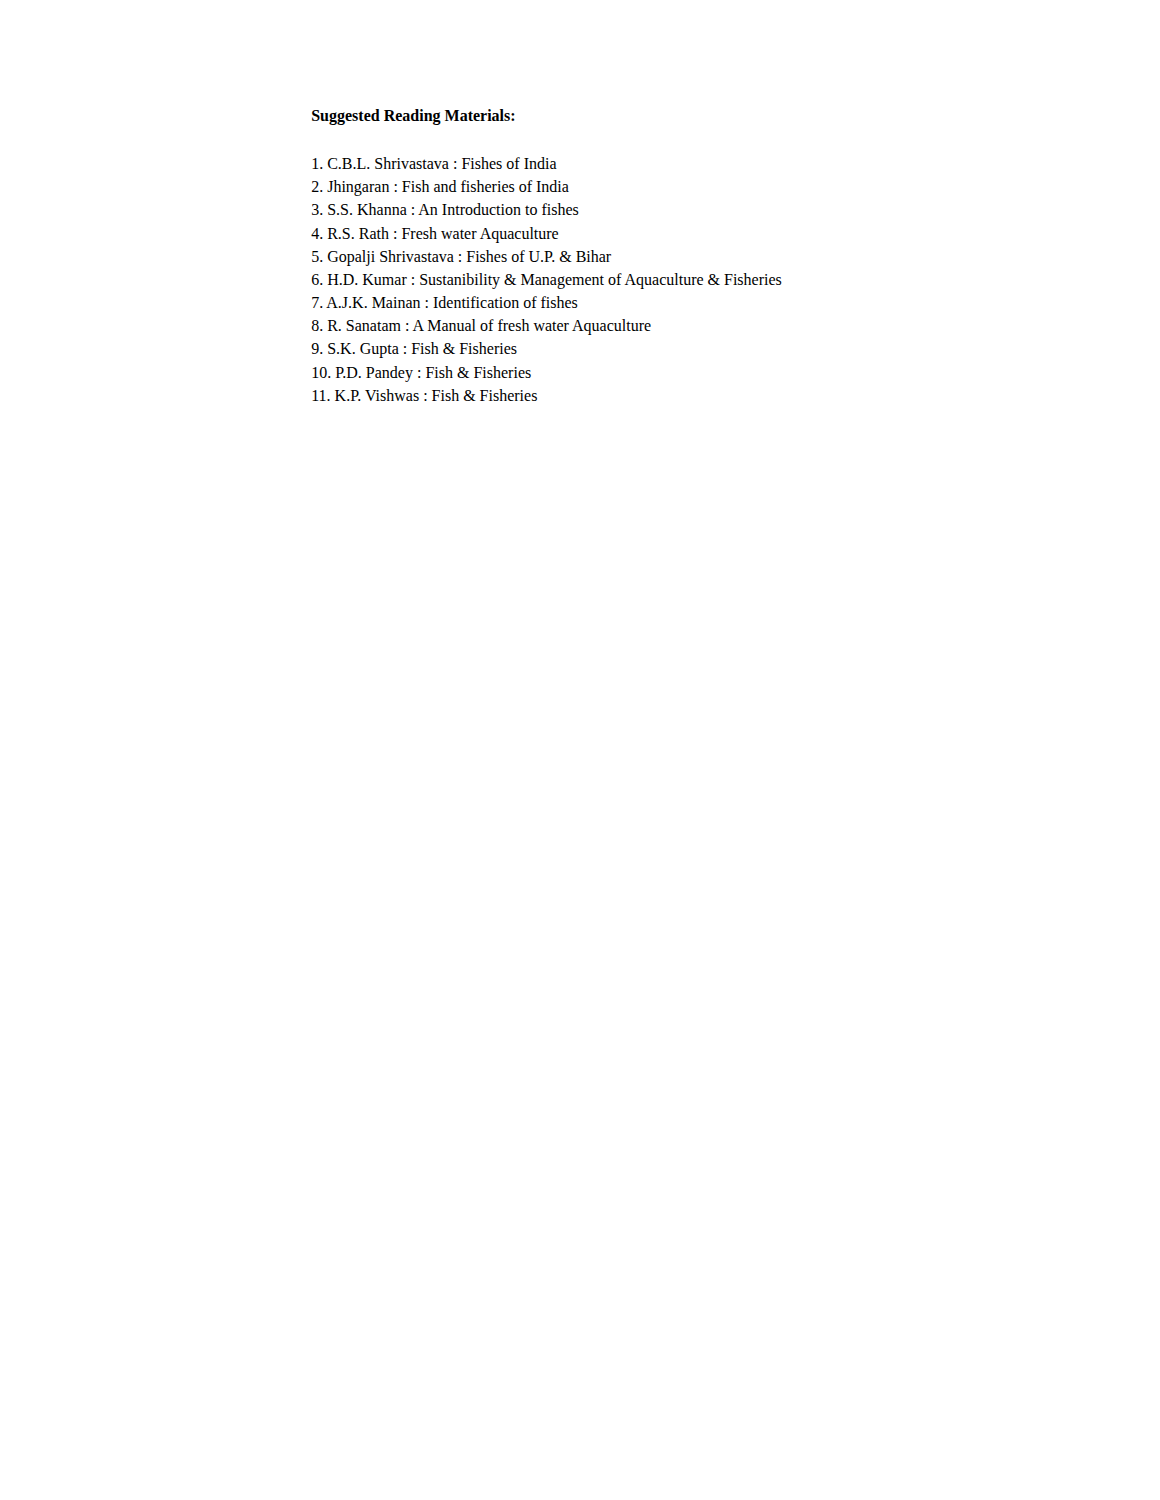Suggested Reading Materials:
1. C.B.L. Shrivastava : Fishes of India
2. Jhingaran : Fish and fisheries of India
3. S.S. Khanna : An Introduction to fishes
4. R.S. Rath : Fresh water Aquaculture
5. Gopalji Shrivastava : Fishes of U.P. & Bihar
6. H.D. Kumar : Sustanibility & Management of Aquaculture & Fisheries
7. A.J.K. Mainan : Identification of fishes
8. R. Sanatam : A Manual of fresh water Aquaculture
9. S.K. Gupta : Fish & Fisheries
10. P.D. Pandey : Fish & Fisheries
11. K.P. Vishwas : Fish & Fisheries